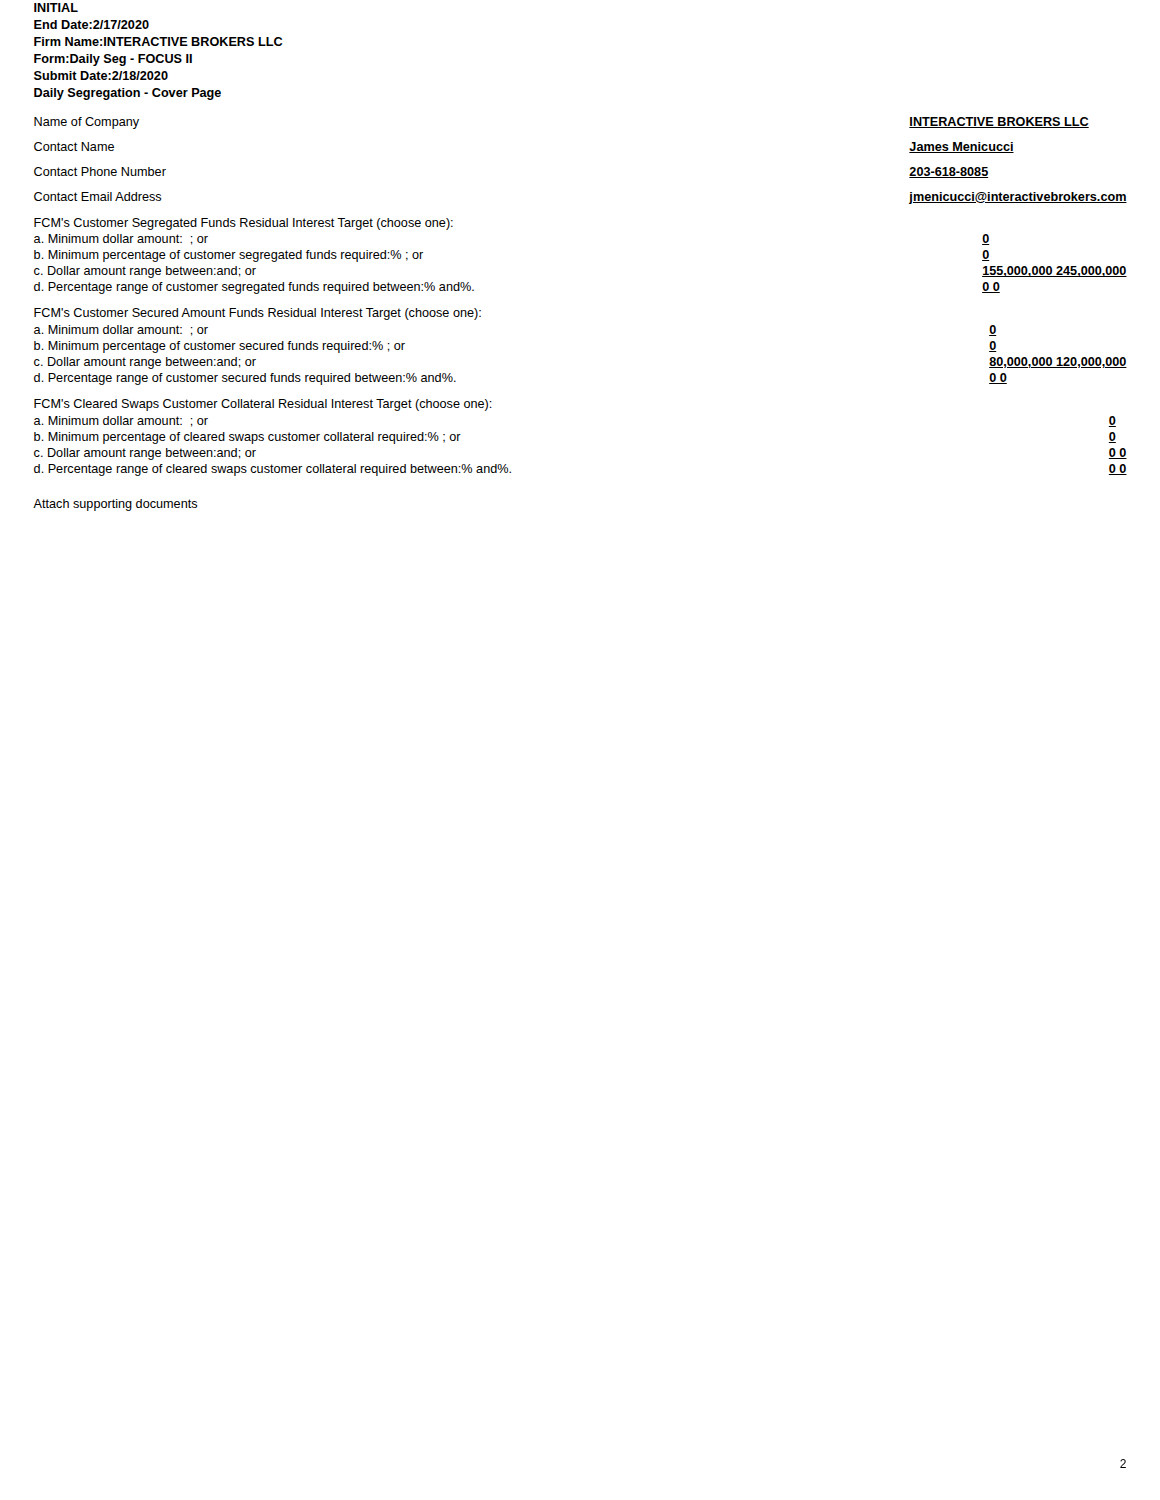INITIAL
End Date:2/17/2020
Firm Name:INTERACTIVE BROKERS LLC
Form:Daily Seg - FOCUS II
Submit Date:2/18/2020
Daily Segregation - Cover Page
| Name of Company | INTERACTIVE BROKERS LLC |
| Contact Name | James Menicucci |
| Contact Phone Number | 203-618-8085 |
| Contact Email Address | jmenicucci@interactivebrokers.com |
FCM's Customer Segregated Funds Residual Interest Target (choose one):
| a. Minimum dollar amount: ; or | 0 |
| b. Minimum percentage of customer segregated funds required:% ; or | 0 |
| c. Dollar amount range between:and; or | 155,000,000 245,000,000 |
| d. Percentage range of customer segregated funds required between:% and%. | 0 0 |
FCM's Customer Secured Amount Funds Residual Interest Target (choose one):
| a. Minimum dollar amount: ; or | 0 |
| b. Minimum percentage of customer secured funds required:% ; or | 0 |
| c. Dollar amount range between:and; or | 80,000,000 120,000,000 |
| d. Percentage range of customer secured funds required between:% and%. | 0 0 |
FCM's Cleared Swaps Customer Collateral Residual Interest Target (choose one):
| a. Minimum dollar amount: ; or | 0 |
| b. Minimum percentage of cleared swaps customer collateral required:% ; or | 0 |
| c. Dollar amount range between:and; or | 0 0 |
| d. Percentage range of cleared swaps customer collateral required between:% and%. | 0 0 |
Attach supporting documents
2